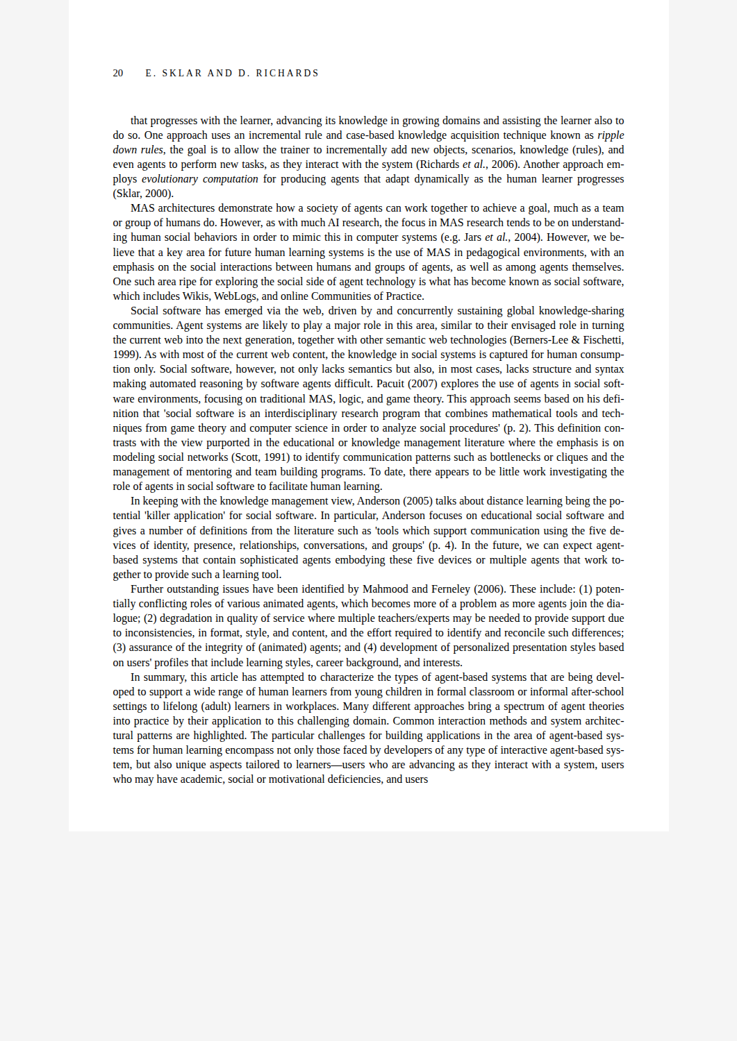20 E. Sklar and D. Richards
that progresses with the learner, advancing its knowledge in growing domains and assisting the learner also to do so. One approach uses an incremental rule and case-based knowledge acquisition technique known as ripple down rules, the goal is to allow the trainer to incrementally add new objects, scenarios, knowledge (rules), and even agents to perform new tasks, as they interact with the system (Richards et al., 2006). Another approach employs evolutionary computation for producing agents that adapt dynamically as the human learner progresses (Sklar, 2000).
MAS architectures demonstrate how a society of agents can work together to achieve a goal, much as a team or group of humans do. However, as with much AI research, the focus in MAS research tends to be on understanding human social behaviors in order to mimic this in computer systems (e.g. Jars et al., 2004). However, we believe that a key area for future human learning systems is the use of MAS in pedagogical environments, with an emphasis on the social interactions between humans and groups of agents, as well as among agents themselves. One such area ripe for exploring the social side of agent technology is what has become known as social software, which includes Wikis, WebLogs, and online Communities of Practice.
Social software has emerged via the web, driven by and concurrently sustaining global knowledge-sharing communities. Agent systems are likely to play a major role in this area, similar to their envisaged role in turning the current web into the next generation, together with other semantic web technologies (Berners-Lee & Fischetti, 1999). As with most of the current web content, the knowledge in social systems is captured for human consumption only. Social software, however, not only lacks semantics but also, in most cases, lacks structure and syntax making automated reasoning by software agents difficult. Pacuit (2007) explores the use of agents in social software environments, focusing on traditional MAS, logic, and game theory. This approach seems based on his definition that 'social software is an interdisciplinary research program that combines mathematical tools and techniques from game theory and computer science in order to analyze social procedures' (p. 2). This definition contrasts with the view purported in the educational or knowledge management literature where the emphasis is on modeling social networks (Scott, 1991) to identify communication patterns such as bottlenecks or cliques and the management of mentoring and team building programs. To date, there appears to be little work investigating the role of agents in social software to facilitate human learning.
In keeping with the knowledge management view, Anderson (2005) talks about distance learning being the potential 'killer application' for social software. In particular, Anderson focuses on educational social software and gives a number of definitions from the literature such as 'tools which support communication using the five devices of identity, presence, relationships, conversations, and groups' (p. 4). In the future, we can expect agent-based systems that contain sophisticated agents embodying these five devices or multiple agents that work together to provide such a learning tool.
Further outstanding issues have been identified by Mahmood and Ferneley (2006). These include: (1) potentially conflicting roles of various animated agents, which becomes more of a problem as more agents join the dialogue; (2) degradation in quality of service where multiple teachers/experts may be needed to provide support due to inconsistencies, in format, style, and content, and the effort required to identify and reconcile such differences; (3) assurance of the integrity of (animated) agents; and (4) development of personalized presentation styles based on users' profiles that include learning styles, career background, and interests.
In summary, this article has attempted to characterize the types of agent-based systems that are being developed to support a wide range of human learners from young children in formal classroom or informal after-school settings to lifelong (adult) learners in workplaces. Many different approaches bring a spectrum of agent theories into practice by their application to this challenging domain. Common interaction methods and system architectural patterns are highlighted. The particular challenges for building applications in the area of agent-based systems for human learning encompass not only those faced by developers of any type of interactive agent-based system, but also unique aspects tailored to learners—users who are advancing as they interact with a system, users who may have academic, social or motivational deficiencies, and users